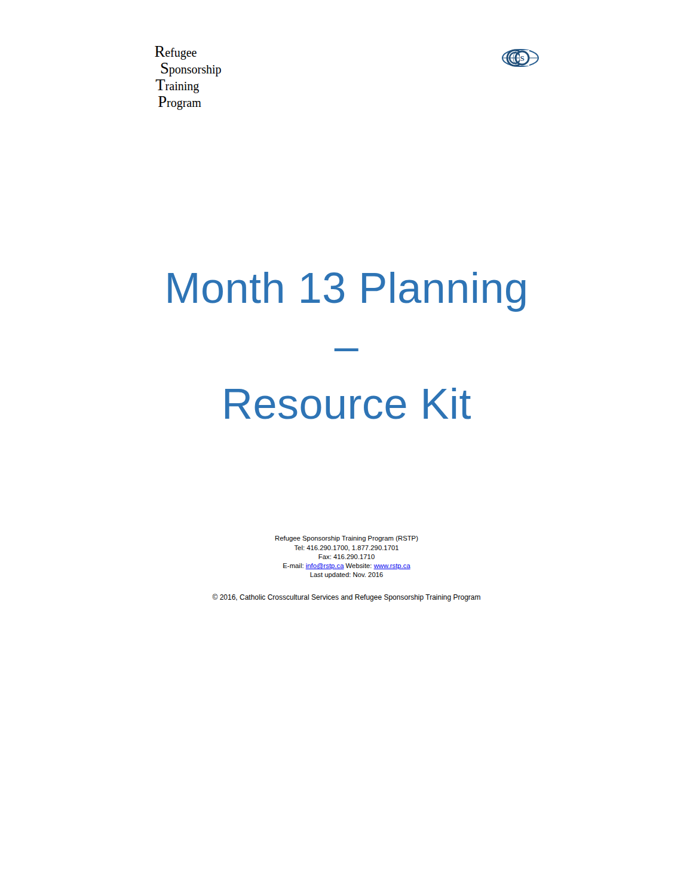Refugee
Sponsorship
Training
Program
S
Month 13 Planning –
Resource Kit
Refugee Sponsorship Training Program (RSTP)
Tel: 416.290.1700, 1.877.290.1701
Fax: 416.290.1710
E-mail: info@rstp.ca Website: www.rstp.ca
Last updated: Nov. 2016
© 2016, Catholic Crosscultural Services and Refugee Sponsorship Training Program